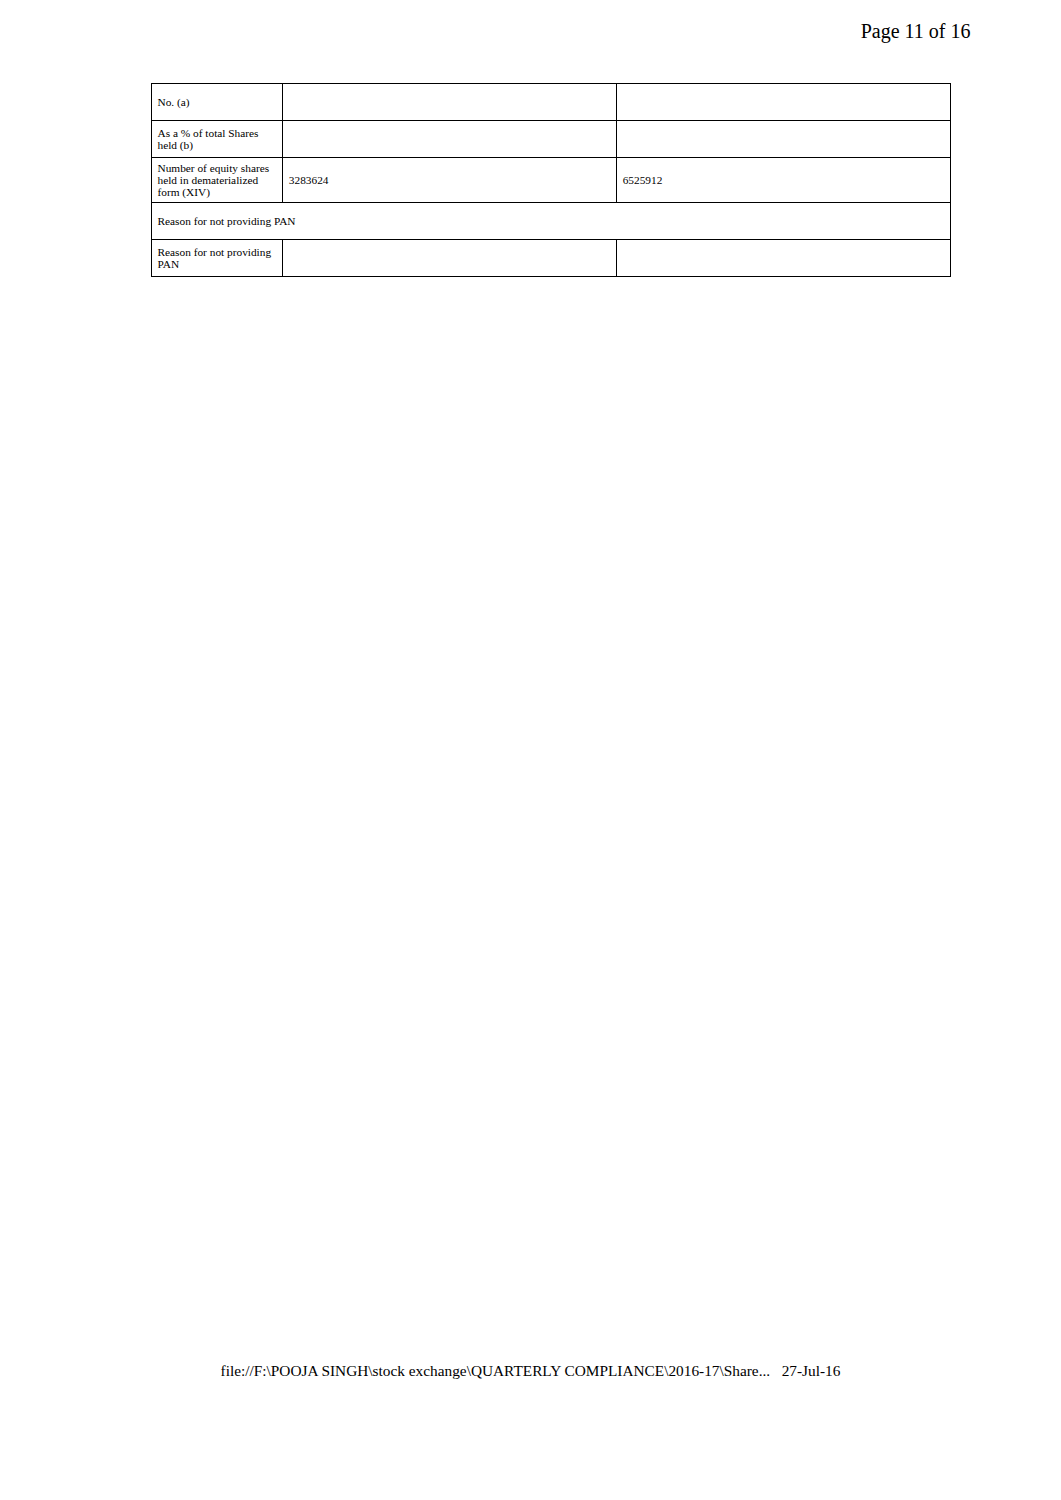Page 11 of 16
| No. (a) | | |
| As a % of total Shares held (b) | | |
| Number of equity shares held in dematerialized form (XIV) | 3283624 | 6525912 |
| Reason for not providing PAN |
| Reason for not providing PAN | | |
file://F:\POOJA SINGH\stock exchange\QUARTERLY COMPLIANCE\2016-17\Share... 27-Jul-16